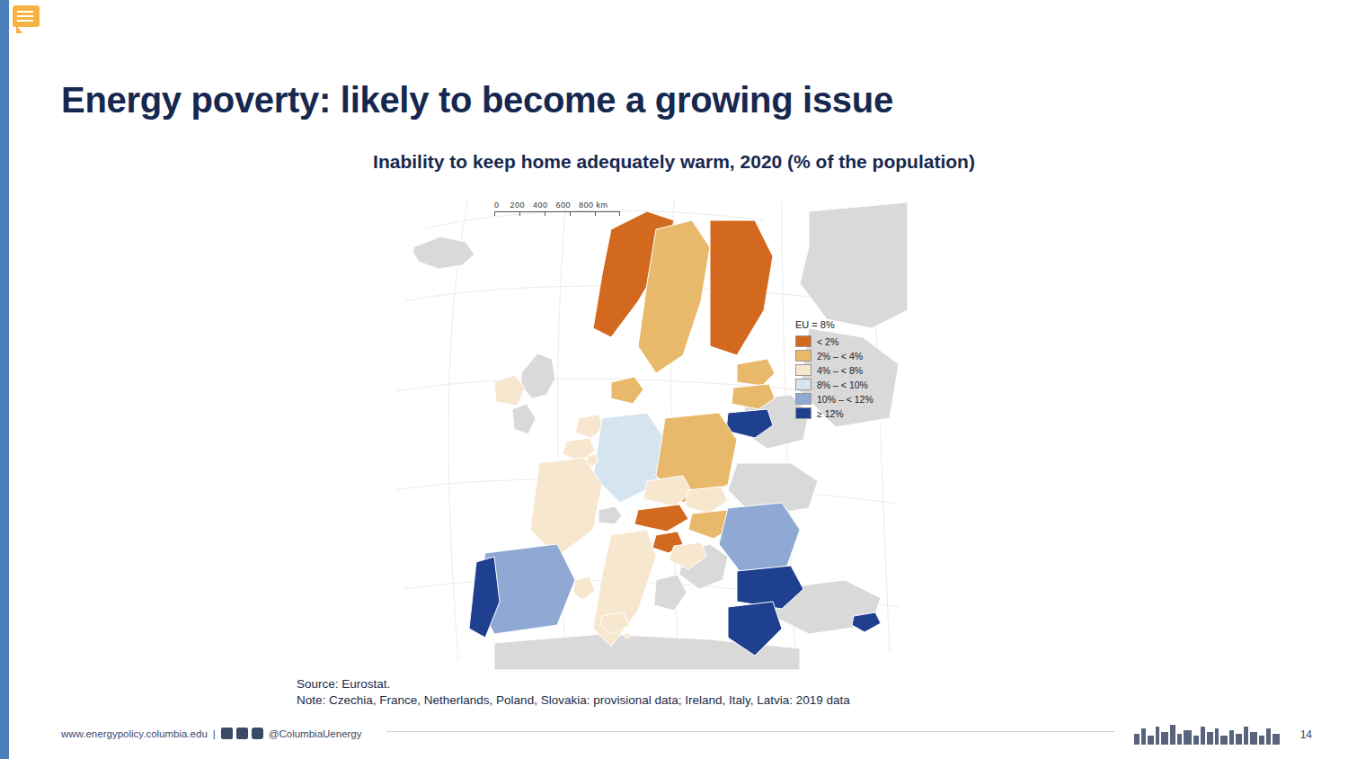Energy poverty: likely to become a growing issue
Inability to keep home adequately warm, 2020 (% of the population)
0 200 400 600 800 km
EU = 8%
< 2%
2% – < 4%
4% – < 8%
8% – < 10%
10% – < 12%
≥ 12%
Source: Eurostat.
Note: Czechia, France, Netherlands, Poland, Slovakia: provisional data; Ireland, Italy, Latvia: 2019 data
www.energypolicy.columbia.edu | @ColumbiaUenergy
14